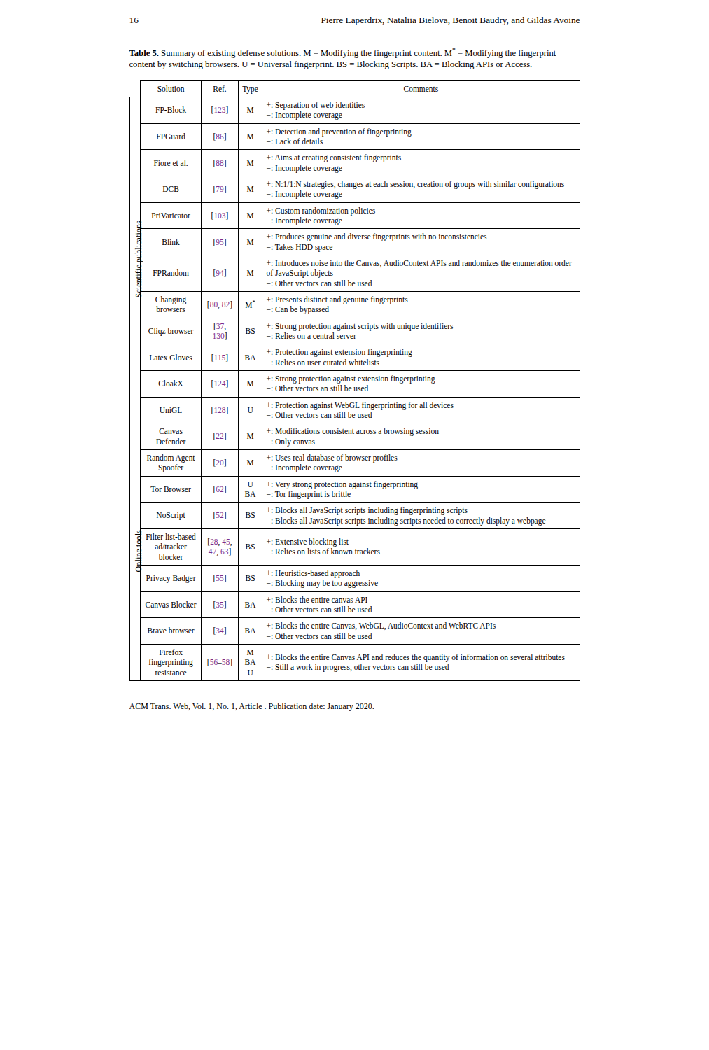16
Pierre Laperdrix, Nataliia Bielova, Benoit Baudry, and Gildas Avoine
Table 5. Summary of existing defense solutions. M = Modifying the fingerprint content. M* = Modifying the fingerprint content by switching browsers. U = Universal fingerprint. BS = Blocking Scripts. BA = Blocking APIs or Access.
| | Solution | Ref. | Type | Comments |
| --- | --- | --- | --- | --- |
| Scientific publications | FP-Block | [ 123 ] | M | +: Separation of web identities − : Incomplete coverage |
| FPGuard | [ 86 ] | M | +: Detection and prevention of fingerprinting − : Lack of details |
| Fiore et al. | [ 88 ] | M | +: Aims at creating consistent fingerprints − : Incomplete coverage |
| DCB | [ 79 ] | M | +: N:1/1:N strategies, changes at each session, creation of groups with similar configurations − : Incomplete coverage |
| PriVaricator | [ 103 ] | M | +: Custom randomization policies − : Incomplete coverage |
| Blink | [ 95 ] | M | +: Produces genuine and diverse fingerprints with no inconsistencies − : Takes HDD space |
| FPRandom | [ 94 ] | M | +: Introduces noise into the Canvas, AudioContext APIs and randomizes the enumeration order of JavaScript objects − : Other vectors can still be used |
| Changing browsers | [ 80 , 82 ] | M * | +: Presents distinct and genuine fingerprints − : Can be bypassed |
| Cliqz browser | [ 37 , 130 ] | BS | +: Strong protection against scripts with unique identifiers − : Relies on a central server |
| Latex Gloves | [ 115 ] | BA | +: Protection against extension fingerprinting − : Relies on user-curated whitelists |
| CloakX | [ 124 ] | M | +: Strong protection against extension fingerprinting − : Other vectors an still be used |
| UniGL | [ 128 ] | U | +: Protection against WebGL fingerprinting for all devices − : Other vectors can still be used |
| Online tools | Canvas Defender | [ 22 ] | M | +: Modifications consistent across a browsing session − : Only canvas |
| Random Agent Spoofer | [ 20 ] | M | +: Uses real database of browser profiles − : Incomplete coverage |
| Tor Browser | [ 62 ] | U BA | +: Very strong protection against fingerprinting − : Tor fingerprint is brittle |
| NoScript | [ 52 ] | BS | +: Blocks all JavaScript scripts including fingerprinting scripts − : Blocks all JavaScript scripts including scripts needed to correctly display a webpage |
| Filter list-based ad/tracker blocker | [ 28 , 45 , 47 , 63 ] | BS | +: Extensive blocking list − : Relies on lists of known trackers |
| Privacy Badger | [ 55 ] | BS | +: Heuristics-based approach − : Blocking may be too aggressive |
| Canvas Blocker | [ 35 ] | BA | +: Blocks the entire canvas API − : Other vectors can still be used |
| Brave browser | [ 34 ] | BA | +: Blocks the entire Canvas, WebGL, AudioContext and WebRTC APIs − : Other vectors can still be used |
| Firefox fingerprinting resistance | [ 56 – 58 ] | M BA U | +: Blocks the entire Canvas API and reduces the quantity of information on several attributes − : Still a work in progress, other vectors can still be used |
ACM Trans. Web, Vol. 1, No. 1, Article . Publication date: January 2020.